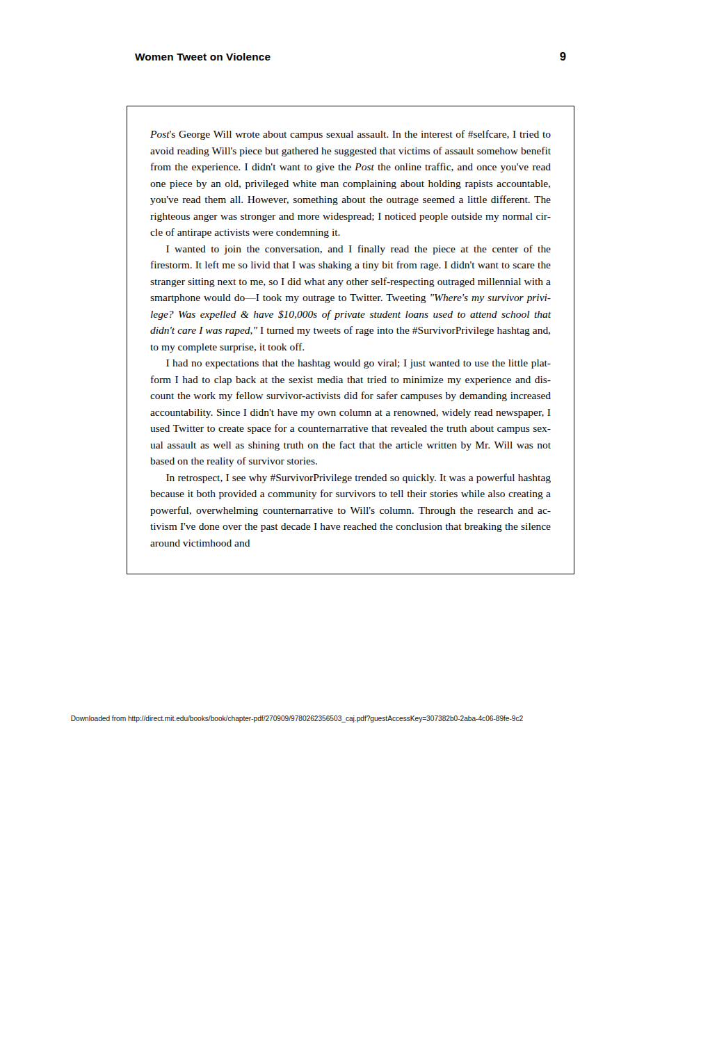Women Tweet on Violence 9
Post's George Will wrote about campus sexual assault. In the interest of #selfcare, I tried to avoid reading Will's piece but gathered he suggested that victims of assault somehow benefit from the experience. I didn't want to give the Post the online traffic, and once you've read one piece by an old, privileged white man complaining about holding rapists accountable, you've read them all. However, something about the outrage seemed a little different. The righteous anger was stronger and more widespread; I noticed people outside my normal circle of antirape activists were condemning it.
I wanted to join the conversation, and I finally read the piece at the center of the firestorm. It left me so livid that I was shaking a tiny bit from rage. I didn't want to scare the stranger sitting next to me, so I did what any other self-respecting outraged millennial with a smartphone would do—I took my outrage to Twitter. Tweeting "Where's my survivor privilege? Was expelled & have $10,000s of private student loans used to attend school that didn't care I was raped," I turned my tweets of rage into the #SurvivorPrivilege hashtag and, to my complete surprise, it took off.
I had no expectations that the hashtag would go viral; I just wanted to use the little platform I had to clap back at the sexist media that tried to minimize my experience and discount the work my fellow survivor-activists did for safer campuses by demanding increased accountability. Since I didn't have my own column at a renowned, widely read newspaper, I used Twitter to create space for a counternarrative that revealed the truth about campus sexual assault as well as shining truth on the fact that the article written by Mr. Will was not based on the reality of survivor stories.
In retrospect, I see why #SurvivorPrivilege trended so quickly. It was a powerful hashtag because it both provided a community for survivors to tell their stories while also creating a powerful, overwhelming counternarrative to Will's column. Through the research and activism I've done over the past decade I have reached the conclusion that breaking the silence around victimhood and
Downloaded from http://direct.mit.edu/books/book/chapter-pdf/270909/9780262356503_caj.pdf?guestAccessKey=307382b0-2aba-4c06-89fe-9c2